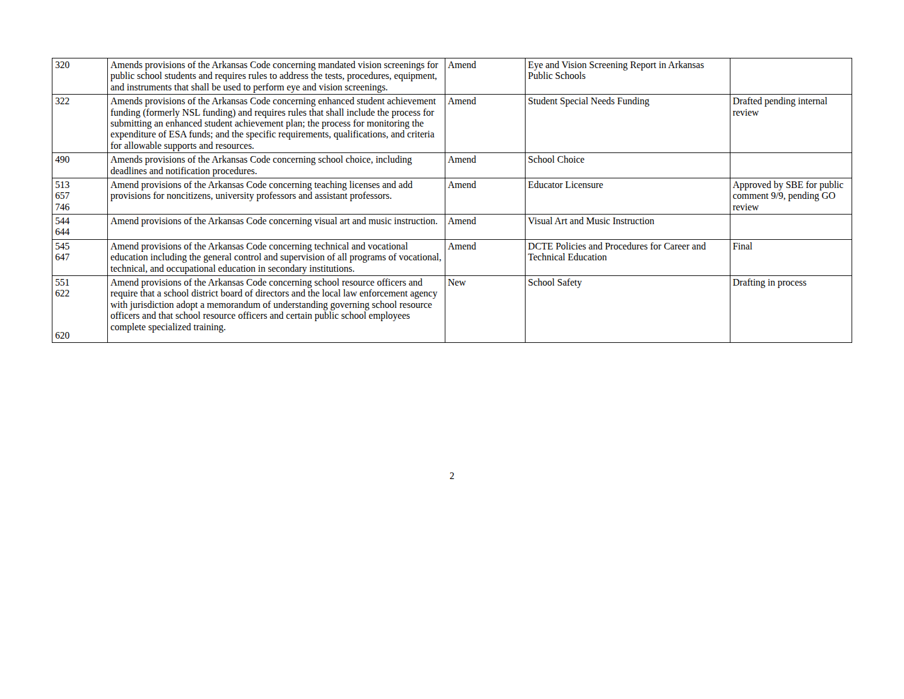| 320 | Amends provisions of the Arkansas Code concerning mandated vision screenings for public school students and requires rules to address the tests, procedures, equipment, and instruments that shall be used to perform eye and vision screenings. | Amend | Eye and Vision Screening Report in Arkansas Public Schools | |
| 322 | Amends provisions of the Arkansas Code concerning enhanced student achievement funding (formerly NSL funding) and requires rules that shall include the process for submitting an enhanced student achievement plan; the process for monitoring the expenditure of ESA funds; and the specific requirements, qualifications, and criteria for allowable supports and resources. | Amend | Student Special Needs Funding | Drafted pending internal review |
| 490 | Amends provisions of the Arkansas Code concerning school choice, including deadlines and notification procedures. | Amend | School Choice | |
| 513 657 746 | Amend provisions of the Arkansas Code concerning teaching licenses and add provisions for noncitizens, university professors and assistant professors. | Amend | Educator Licensure | Approved by SBE for public comment 9/9, pending GO review |
| 544 644 | Amend provisions of the Arkansas Code concerning visual art and music instruction. | Amend | Visual Art and Music Instruction | |
| 545 647 | Amend provisions of the Arkansas Code concerning technical and vocational education including the general control and supervision of all programs of vocational, technical, and occupational education in secondary institutions. | Amend | DCTE Policies and Procedures for Career and Technical Education | Final |
| 551 622 620 | Amend provisions of the Arkansas Code concerning school resource officers and require that a school district board of directors and the local law enforcement agency with jurisdiction adopt a memorandum of understanding governing school resource officers and that school resource officers and certain public school employees complete specialized training. | New | School Safety | Drafting in process |
2